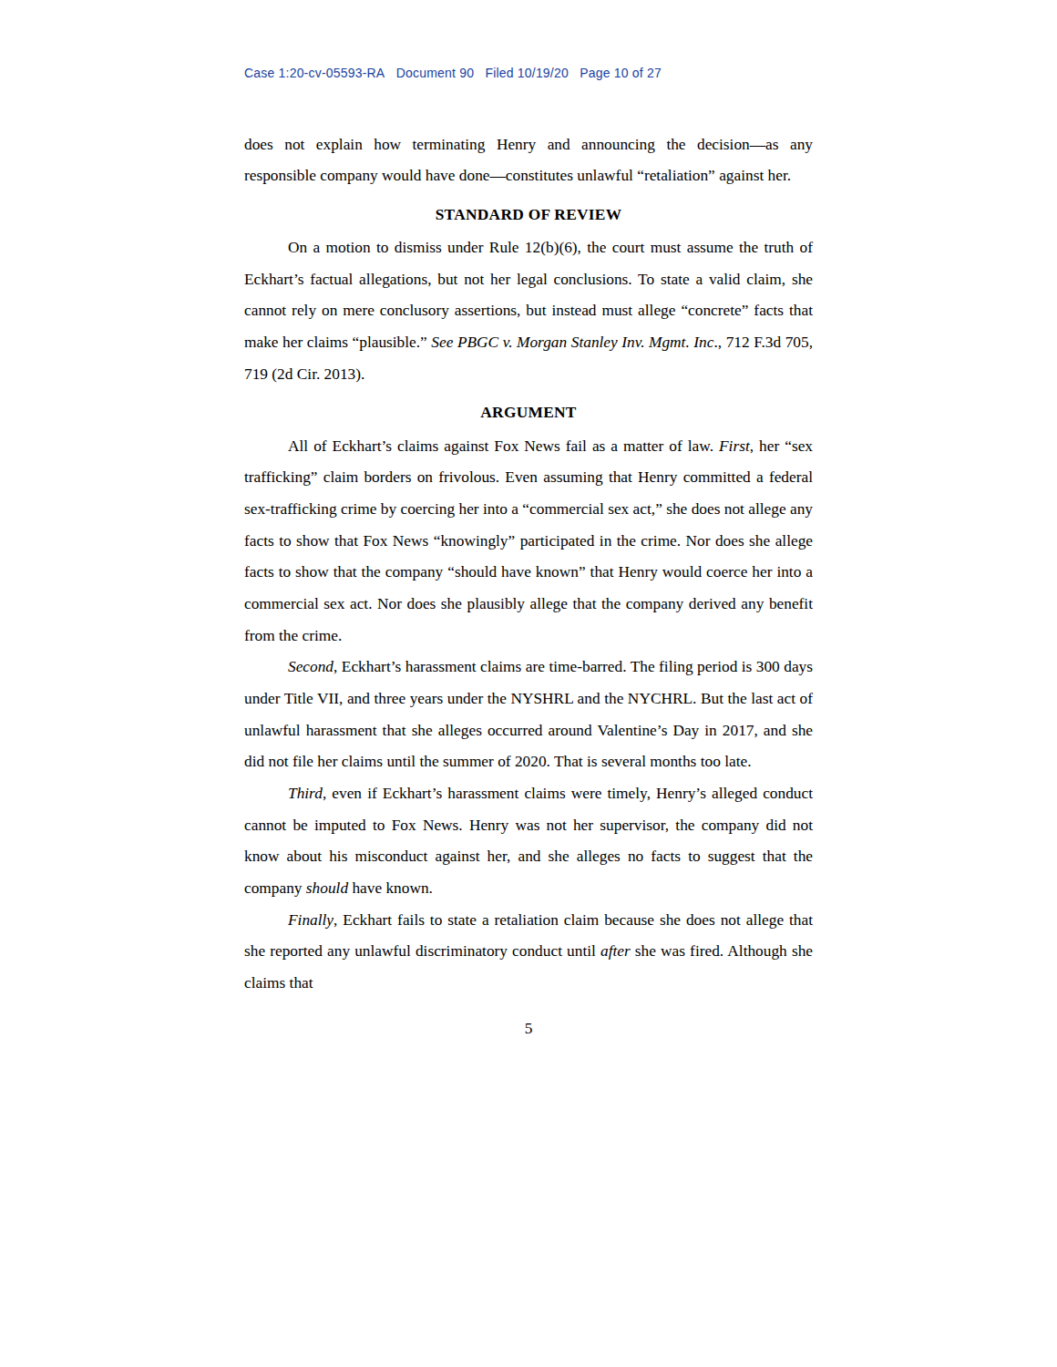Case 1:20-cv-05593-RA Document 90 Filed 10/19/20 Page 10 of 27
does not explain how terminating Henry and announcing the decision—as any responsible company would have done—constitutes unlawful “retaliation” against her.
STANDARD OF REVIEW
On a motion to dismiss under Rule 12(b)(6), the court must assume the truth of Eckhart’s factual allegations, but not her legal conclusions. To state a valid claim, she cannot rely on mere conclusory assertions, but instead must allege “concrete” facts that make her claims “plausible.” See PBGC v. Morgan Stanley Inv. Mgmt. Inc., 712 F.3d 705, 719 (2d Cir. 2013).
ARGUMENT
All of Eckhart’s claims against Fox News fail as a matter of law. First, her “sex trafficking” claim borders on frivolous. Even assuming that Henry committed a federal sex-trafficking crime by coercing her into a “commercial sex act,” she does not allege any facts to show that Fox News “knowingly” participated in the crime. Nor does she allege facts to show that the company “should have known” that Henry would coerce her into a commercial sex act. Nor does she plausibly allege that the company derived any benefit from the crime.
Second, Eckhart’s harassment claims are time-barred. The filing period is 300 days under Title VII, and three years under the NYSHRL and the NYCHRL. But the last act of unlawful harassment that she alleges occurred around Valentine’s Day in 2017, and she did not file her claims until the summer of 2020. That is several months too late.
Third, even if Eckhart’s harassment claims were timely, Henry’s alleged conduct cannot be imputed to Fox News. Henry was not her supervisor, the company did not know about his misconduct against her, and she alleges no facts to suggest that the company should have known.
Finally, Eckhart fails to state a retaliation claim because she does not allege that she reported any unlawful discriminatory conduct until after she was fired. Although she claims that
5